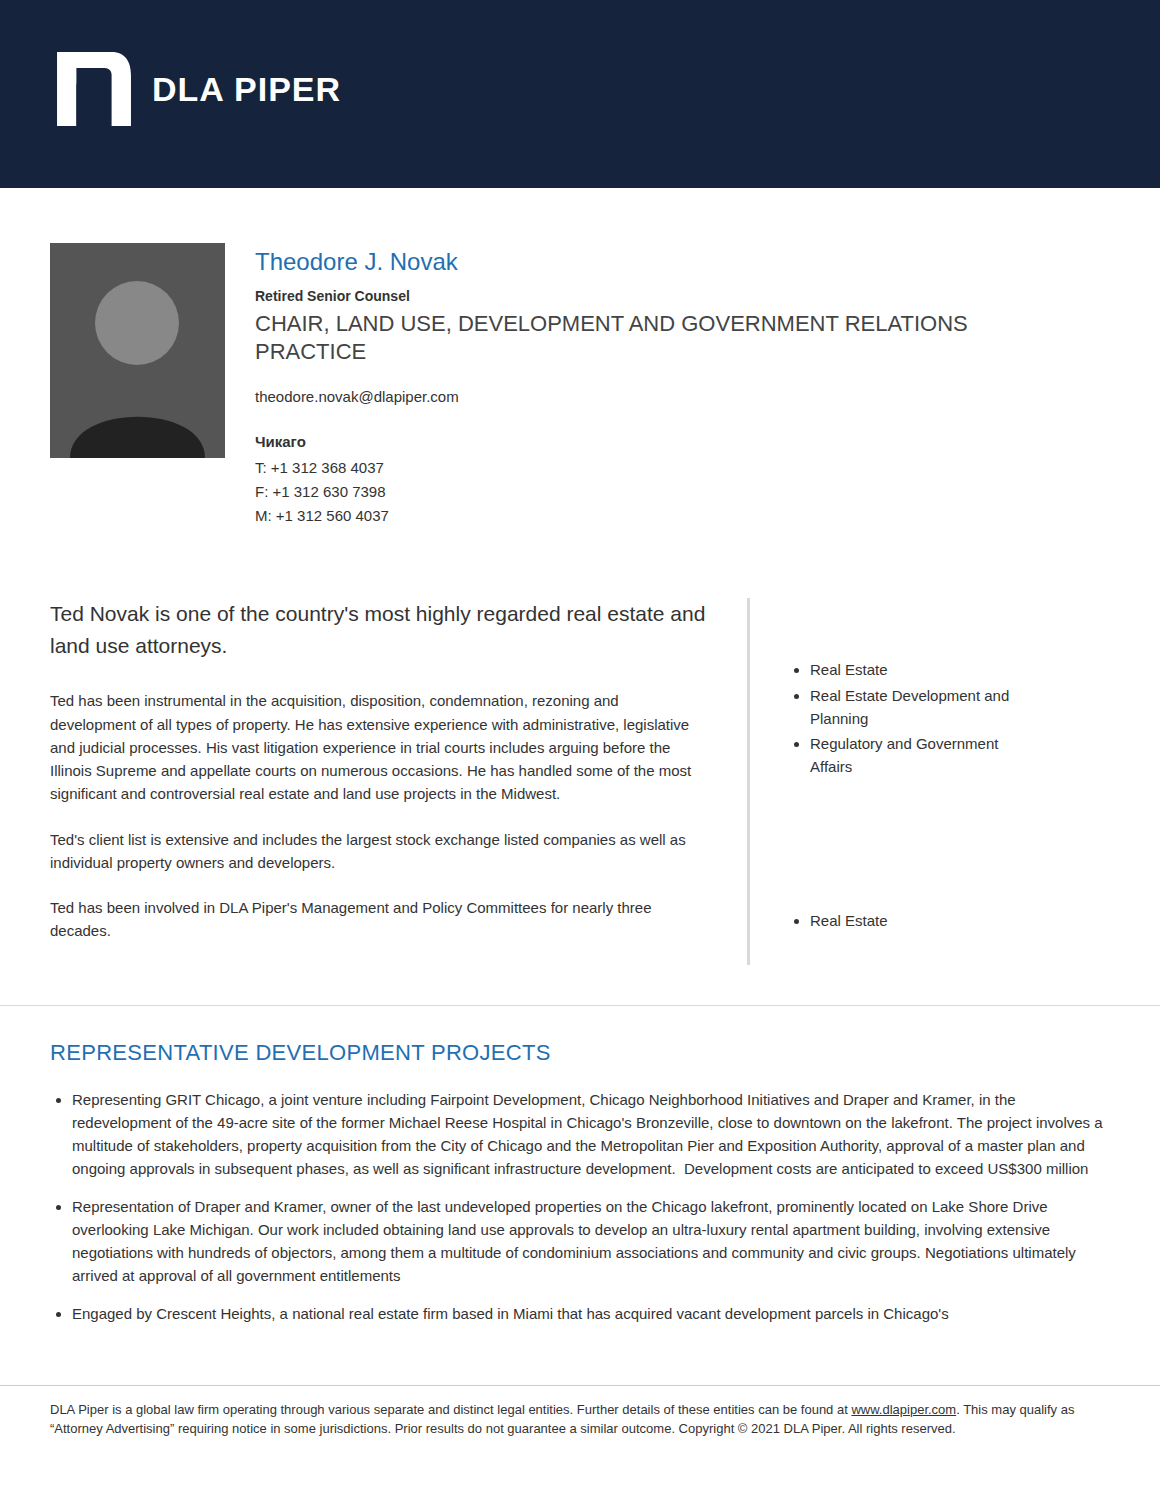DLA PIPER
Theodore J. Novak
Retired Senior Counsel
CHAIR, LAND USE, DEVELOPMENT AND GOVERNMENT RELATIONS PRACTICE
theodore.novak@dlapiper.com
Чикаго
T: +1 312 368 4037
F: +1 312 630 7398
M: +1 312 560 4037
Ted Novak is one of the country's most highly regarded real estate and land use attorneys.
Ted has been instrumental in the acquisition, disposition, condemnation, rezoning and development of all types of property. He has extensive experience with administrative, legislative and judicial processes. His vast litigation experience in trial courts includes arguing before the Illinois Supreme and appellate courts on numerous occasions. He has handled some of the most significant and controversial real estate and land use projects in the Midwest.
Ted's client list is extensive and includes the largest stock exchange listed companies as well as individual property owners and developers.
Ted has been involved in DLA Piper's Management and Policy Committees for nearly three decades.
Real Estate
Real Estate Development and Planning
Regulatory and Government Affairs
Real Estate
REPRESENTATIVE DEVELOPMENT PROJECTS
Representing GRIT Chicago, a joint venture including Fairpoint Development, Chicago Neighborhood Initiatives and Draper and Kramer, in the redevelopment of the 49-acre site of the former Michael Reese Hospital in Chicago's Bronzeville, close to downtown on the lakefront. The project involves a multitude of stakeholders, property acquisition from the City of Chicago and the Metropolitan Pier and Exposition Authority, approval of a master plan and ongoing approvals in subsequent phases, as well as significant infrastructure development. Development costs are anticipated to exceed US$300 million
Representation of Draper and Kramer, owner of the last undeveloped properties on the Chicago lakefront, prominently located on Lake Shore Drive overlooking Lake Michigan. Our work included obtaining land use approvals to develop an ultra-luxury rental apartment building, involving extensive negotiations with hundreds of objectors, among them a multitude of condominium associations and community and civic groups. Negotiations ultimately arrived at approval of all government entitlements
Engaged by Crescent Heights, a national real estate firm based in Miami that has acquired vacant development parcels in Chicago's
DLA Piper is a global law firm operating through various separate and distinct legal entities. Further details of these entities can be found at www.dlapiper.com. This may qualify as “Attorney Advertising” requiring notice in some jurisdictions. Prior results do not guarantee a similar outcome. Copyright © 2021 DLA Piper. All rights reserved.